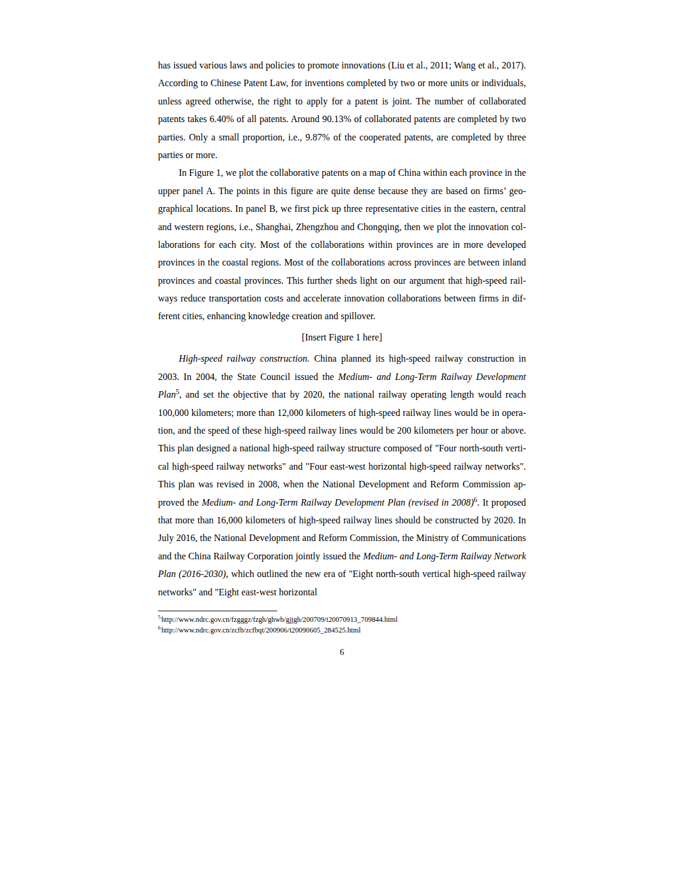has issued various laws and policies to promote innovations (Liu et al., 2011; Wang et al., 2017). According to Chinese Patent Law, for inventions completed by two or more units or individuals, unless agreed otherwise, the right to apply for a patent is joint. The number of collaborated patents takes 6.40% of all patents. Around 90.13% of collaborated patents are completed by two parties. Only a small proportion, i.e., 9.87% of the cooperated patents, are completed by three parties or more.
In Figure 1, we plot the collaborative patents on a map of China within each province in the upper panel A. The points in this figure are quite dense because they are based on firms’ geographical locations. In panel B, we first pick up three representative cities in the eastern, central and western regions, i.e., Shanghai, Zhengzhou and Chongqing, then we plot the innovation collaborations for each city. Most of the collaborations within provinces are in more developed provinces in the coastal regions. Most of the collaborations across provinces are between inland provinces and coastal provinces. This further sheds light on our argument that high-speed railways reduce transportation costs and accelerate innovation collaborations between firms in different cities, enhancing knowledge creation and spillover.
[Insert Figure 1 here]
High-speed railway construction. China planned its high-speed railway construction in 2003. In 2004, the State Council issued the Medium- and Long-Term Railway Development Plan5, and set the objective that by 2020, the national railway operating length would reach 100,000 kilometers; more than 12,000 kilometers of high-speed railway lines would be in operation, and the speed of these high-speed railway lines would be 200 kilometers per hour or above. This plan designed a national high-speed railway structure composed of "Four north-south vertical high-speed railway networks" and "Four east-west horizontal high-speed railway networks". This plan was revised in 2008, when the National Development and Reform Commission approved the Medium- and Long-Term Railway Development Plan (revised in 2008)6. It proposed that more than 16,000 kilometers of high-speed railway lines should be constructed by 2020. In July 2016, the National Development and Reform Commission, the Ministry of Communications and the China Railway Corporation jointly issued the Medium- and Long-Term Railway Network Plan (2016-2030), which outlined the new era of "Eight north-south vertical high-speed railway networks" and "Eight east-west horizontal
5http://www.ndrc.gov.cn/fzgggz/fzgh/ghwb/gjjgh/200709/t20070913_709844.html
6http://www.ndrc.gov.cn/zcfb/zcfbqt/200906/t20090605_284525.html
6